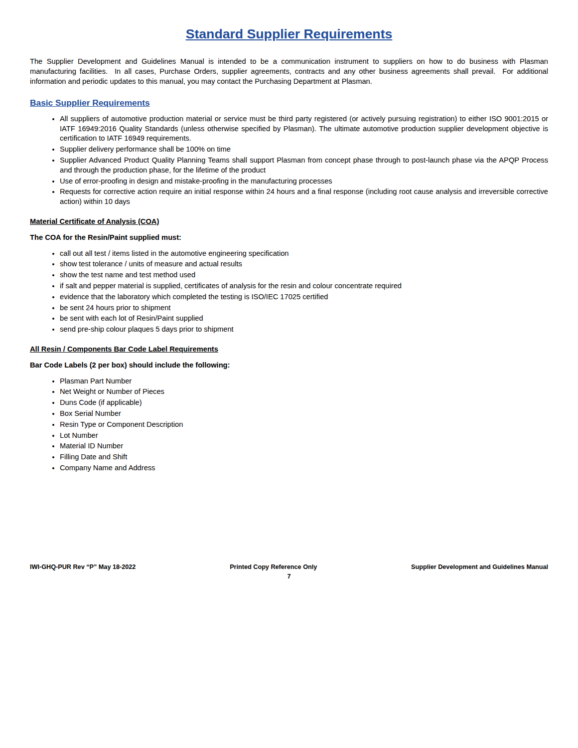Standard Supplier Requirements
The Supplier Development and Guidelines Manual is intended to be a communication instrument to suppliers on how to do business with Plasman manufacturing facilities. In all cases, Purchase Orders, supplier agreements, contracts and any other business agreements shall prevail. For additional information and periodic updates to this manual, you may contact the Purchasing Department at Plasman.
Basic Supplier Requirements
All suppliers of automotive production material or service must be third party registered (or actively pursuing registration) to either ISO 9001:2015 or IATF 16949:2016 Quality Standards (unless otherwise specified by Plasman). The ultimate automotive production supplier development objective is certification to IATF 16949 requirements.
Supplier delivery performance shall be 100% on time
Supplier Advanced Product Quality Planning Teams shall support Plasman from concept phase through to post-launch phase via the APQP Process and through the production phase, for the lifetime of the product
Use of error-proofing in design and mistake-proofing in the manufacturing processes
Requests for corrective action require an initial response within 24 hours and a final response (including root cause analysis and irreversible corrective action) within 10 days
Material Certificate of Analysis (COA)
The COA for the Resin/Paint supplied must:
call out all test / items listed in the automotive engineering specification
show test tolerance / units of measure and actual results
show the test name and test method used
if salt and pepper material is supplied, certificates of analysis for the resin and colour concentrate required
evidence that the laboratory which completed the testing is ISO/IEC 17025 certified
be sent 24 hours prior to shipment
be sent with each lot of Resin/Paint supplied
send pre-ship colour plaques 5 days prior to shipment
All Resin / Components Bar Code Label Requirements
Bar Code Labels (2 per box) should include the following:
Plasman Part Number
Net Weight or Number of Pieces
Duns Code (if applicable)
Box Serial Number
Resin Type or Component Description
Lot Number
Material ID Number
Filling Date and Shift
Company Name and Address
IWI-GHQ-PUR Rev “P” May 18-2022
Printed Copy Reference Only
Supplier Development and Guidelines Manual
7